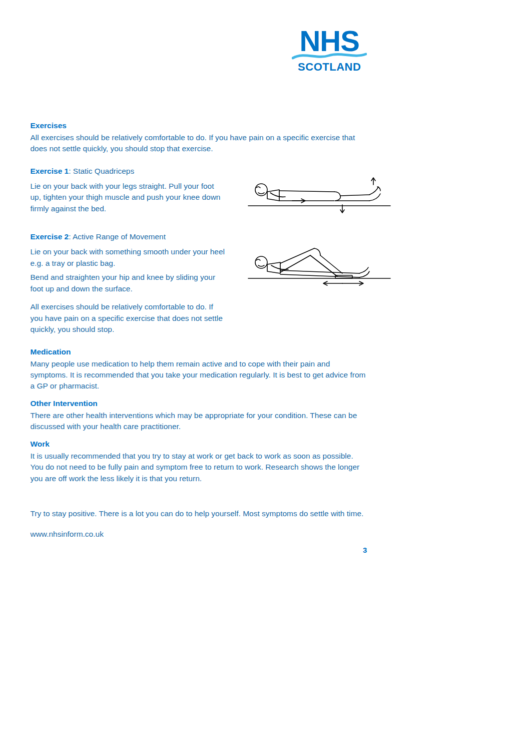NHS SCOTLAND
Exercises
All exercises should be relatively comfortable to do. If you have pain on a specific exercise that does not settle quickly, you should stop that exercise.
Exercise 1: Static Quadriceps
Lie on your back with your legs straight. Pull your foot up, tighten your thigh muscle and push your knee down firmly against the bed.
Exercise 2: Active Range of Movement
Lie on your back with something smooth under your heel e.g. a tray or plastic bag.
Bend and straighten your hip and knee by sliding your foot up and down the surface.
All exercises should be relatively comfortable to do. If you have pain on a specific exercise that does not settle quickly, you should stop.
Medication
Many people use medication to help them remain active and to cope with their pain and symptoms. It is recommended that you take your medication regularly. It is best to get advice from a GP or pharmacist.
Other Intervention
There are other health interventions which may be appropriate for your condition. These can be discussed with your health care practitioner.
Work
It is usually recommended that you try to stay at work or get back to work as soon as possible. You do not need to be fully pain and symptom free to return to work. Research shows the longer you are off work the less likely it is that you return.
Try to stay positive. There is a lot you can do to help yourself. Most symptoms do settle with time.
www.nhsinform.co.uk
3